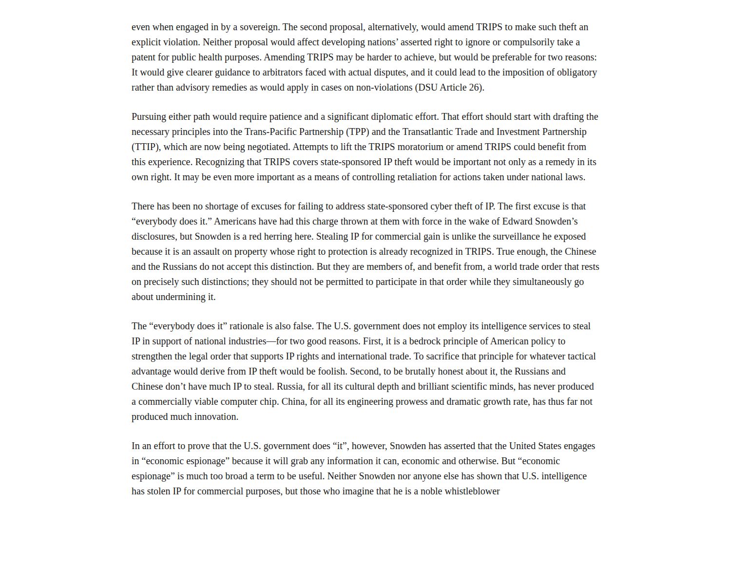even when engaged in by a sovereign. The second proposal, alternatively, would amend TRIPS to make such theft an explicit violation. Neither proposal would affect developing nations’ asserted right to ignore or compulsorily take a patent for public health purposes. Amending TRIPS may be harder to achieve, but would be preferable for two reasons: It would give clearer guidance to arbitrators faced with actual disputes, and it could lead to the imposition of obligatory rather than advisory remedies as would apply in cases on non-violations (DSU Article 26).
Pursuing either path would require patience and a significant diplomatic effort. That effort should start with drafting the necessary principles into the Trans-Pacific Partnership (TPP) and the Transatlantic Trade and Investment Partnership (TTIP), which are now being negotiated. Attempts to lift the TRIPS moratorium or amend TRIPS could benefit from this experience. Recognizing that TRIPS covers state-sponsored IP theft would be important not only as a remedy in its own right. It may be even more important as a means of controlling retaliation for actions taken under national laws.
There has been no shortage of excuses for failing to address state-sponsored cyber theft of IP. The first excuse is that “everybody does it.” Americans have had this charge thrown at them with force in the wake of Edward Snowden’s disclosures, but Snowden is a red herring here. Stealing IP for commercial gain is unlike the surveillance he exposed because it is an assault on property whose right to protection is already recognized in TRIPS. True enough, the Chinese and the Russians do not accept this distinction. But they are members of, and benefit from, a world trade order that rests on precisely such distinctions; they should not be permitted to participate in that order while they simultaneously go about undermining it.
The “everybody does it” rationale is also false. The U.S. government does not employ its intelligence services to steal IP in support of national industries—for two good reasons. First, it is a bedrock principle of American policy to strengthen the legal order that supports IP rights and international trade. To sacrifice that principle for whatever tactical advantage would derive from IP theft would be foolish. Second, to be brutally honest about it, the Russians and Chinese don’t have much IP to steal. Russia, for all its cultural depth and brilliant scientific minds, has never produced a commercially viable computer chip. China, for all its engineering prowess and dramatic growth rate, has thus far not produced much innovation.
In an effort to prove that the U.S. government does “it”, however, Snowden has asserted that the United States engages in “economic espionage” because it will grab any information it can, economic and otherwise. But “economic espionage” is much too broad a term to be useful. Neither Snowden nor anyone else has shown that U.S. intelligence has stolen IP for commercial purposes, but those who imagine that he is a noble whistleblower